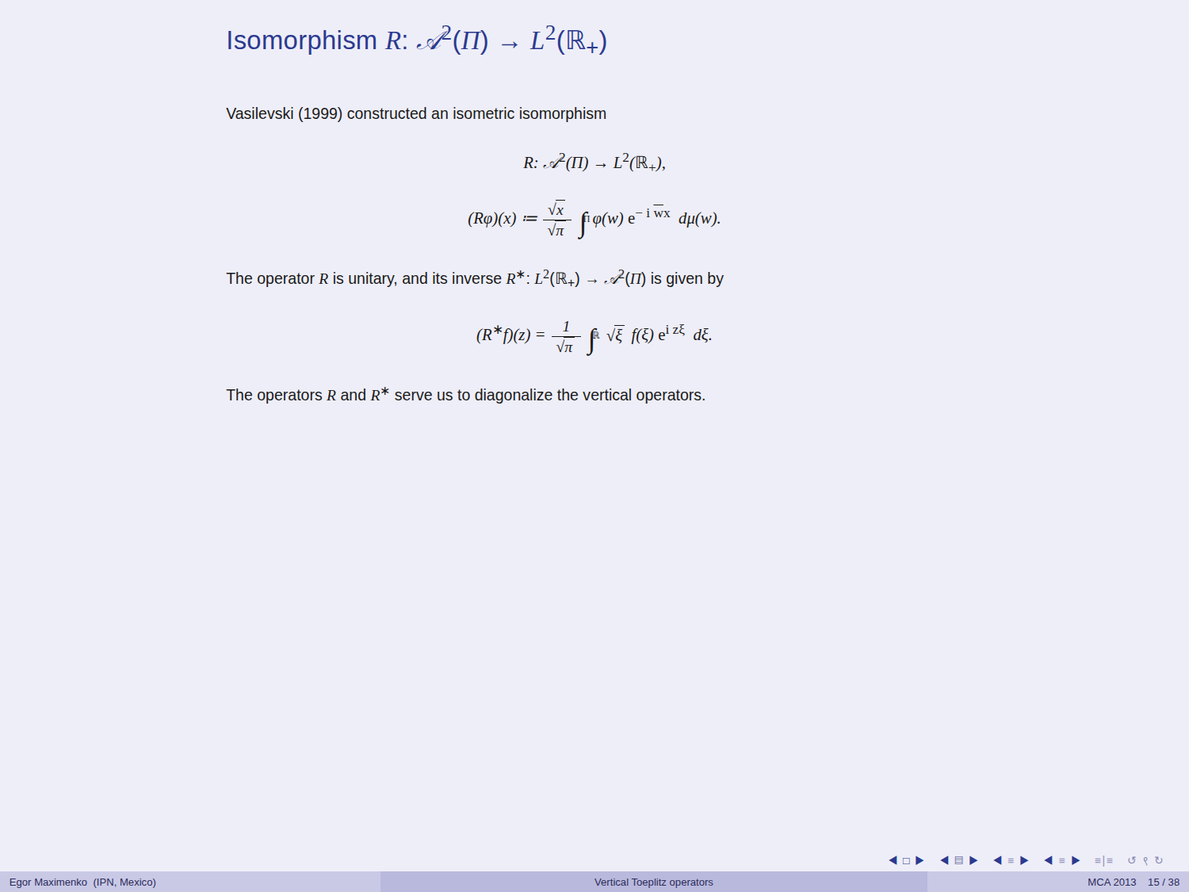Isomorphism R: 𝒜2(Π) → L2(ℝ+)
Vasilevski (1999) constructed an isometric isomorphism
R: 𝒜2(Π) → L2(ℝ+),
(Rφ)(x) ≔ xπ ∫Π φ(w) e− i wx dμ(w).
The operator R is unitary, and its inverse R∗: L2(ℝ+) → 𝒜2(Π) is given by
(R∗f)(z) = 1 π ∫ℝ+ ξ f(ξ) ei zξ dξ.
The operators R and R∗ serve us to diagonalize the vertical operators.
◀ □ ▶ ◀ ▤ ▶ ◀ ≡ ▶ ◀ ≡ ▶ ≡|≡ ↺ ९ ↻
Egor Maximenko (IPN, Mexico)
Vertical Toeplitz operators
MCA 2013 15 / 38